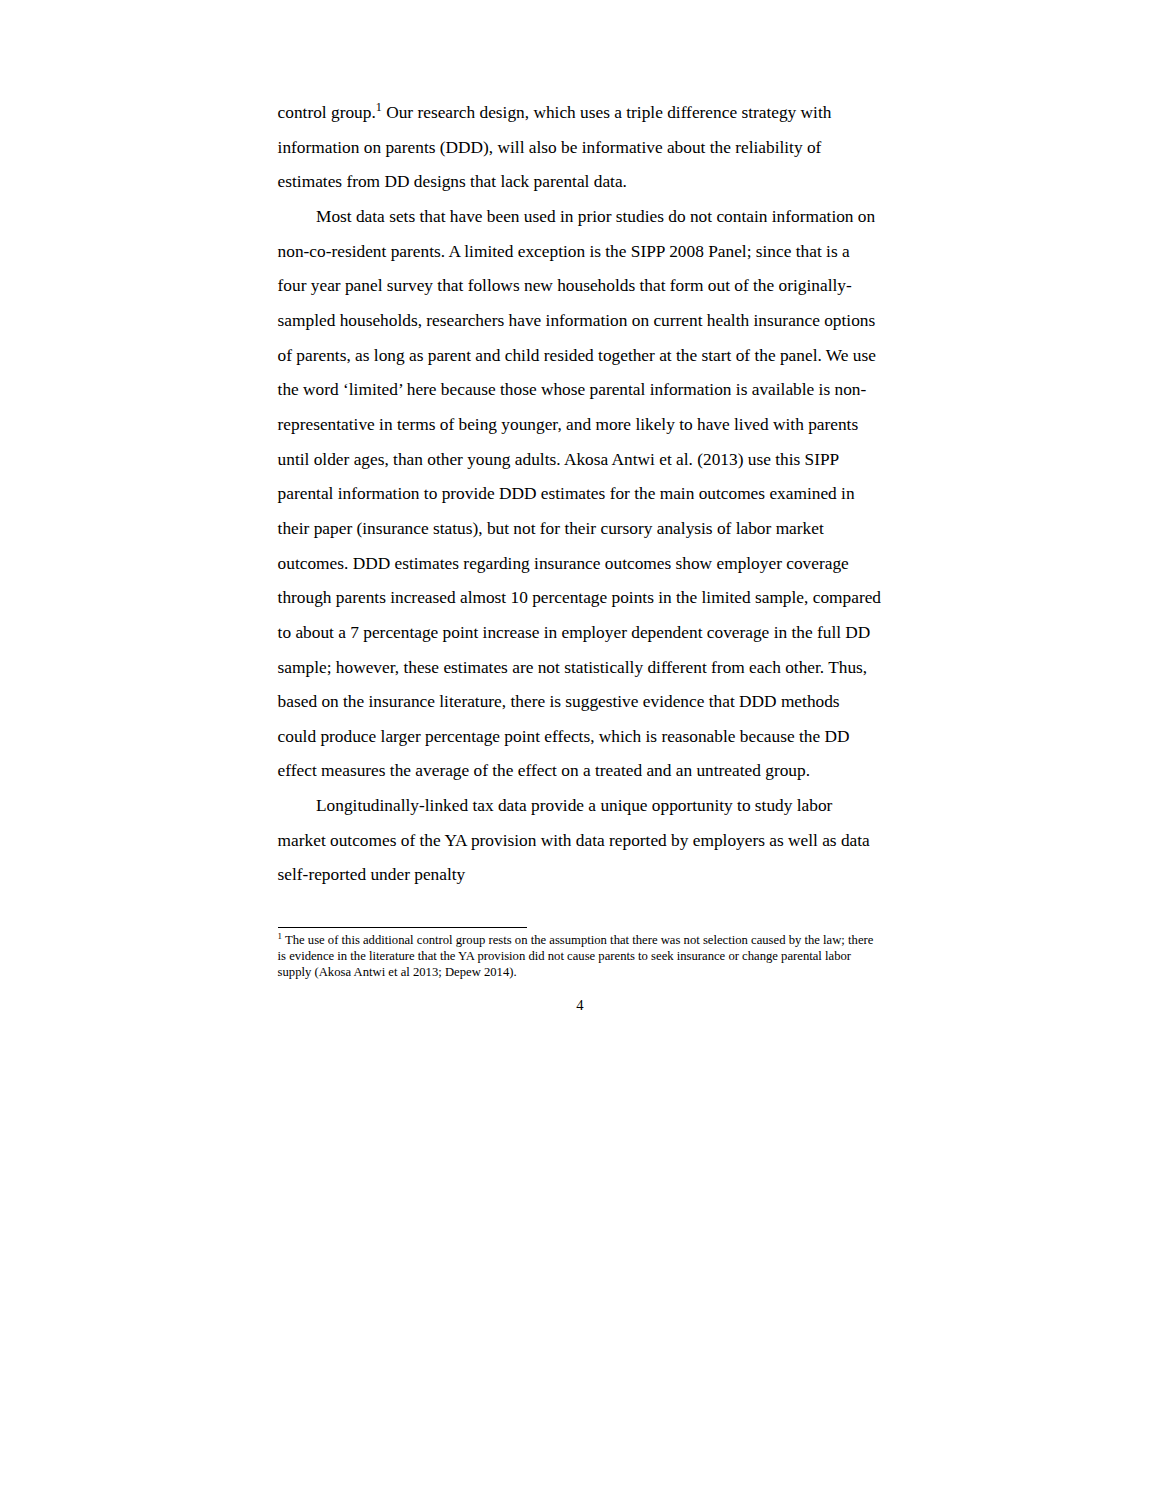control group.1 Our research design, which uses a triple difference strategy with information on parents (DDD), will also be informative about the reliability of estimates from DD designs that lack parental data.
Most data sets that have been used in prior studies do not contain information on non-co-resident parents. A limited exception is the SIPP 2008 Panel; since that is a four year panel survey that follows new households that form out of the originally-sampled households, researchers have information on current health insurance options of parents, as long as parent and child resided together at the start of the panel. We use the word ‘limited’ here because those whose parental information is available is non-representative in terms of being younger, and more likely to have lived with parents until older ages, than other young adults. Akosa Antwi et al. (2013) use this SIPP parental information to provide DDD estimates for the main outcomes examined in their paper (insurance status), but not for their cursory analysis of labor market outcomes. DDD estimates regarding insurance outcomes show employer coverage through parents increased almost 10 percentage points in the limited sample, compared to about a 7 percentage point increase in employer dependent coverage in the full DD sample; however, these estimates are not statistically different from each other. Thus, based on the insurance literature, there is suggestive evidence that DDD methods could produce larger percentage point effects, which is reasonable because the DD effect measures the average of the effect on a treated and an untreated group.
Longitudinally-linked tax data provide a unique opportunity to study labor market outcomes of the YA provision with data reported by employers as well as data self-reported under penalty
1 The use of this additional control group rests on the assumption that there was not selection caused by the law; there is evidence in the literature that the YA provision did not cause parents to seek insurance or change parental labor supply (Akosa Antwi et al 2013; Depew 2014).
4